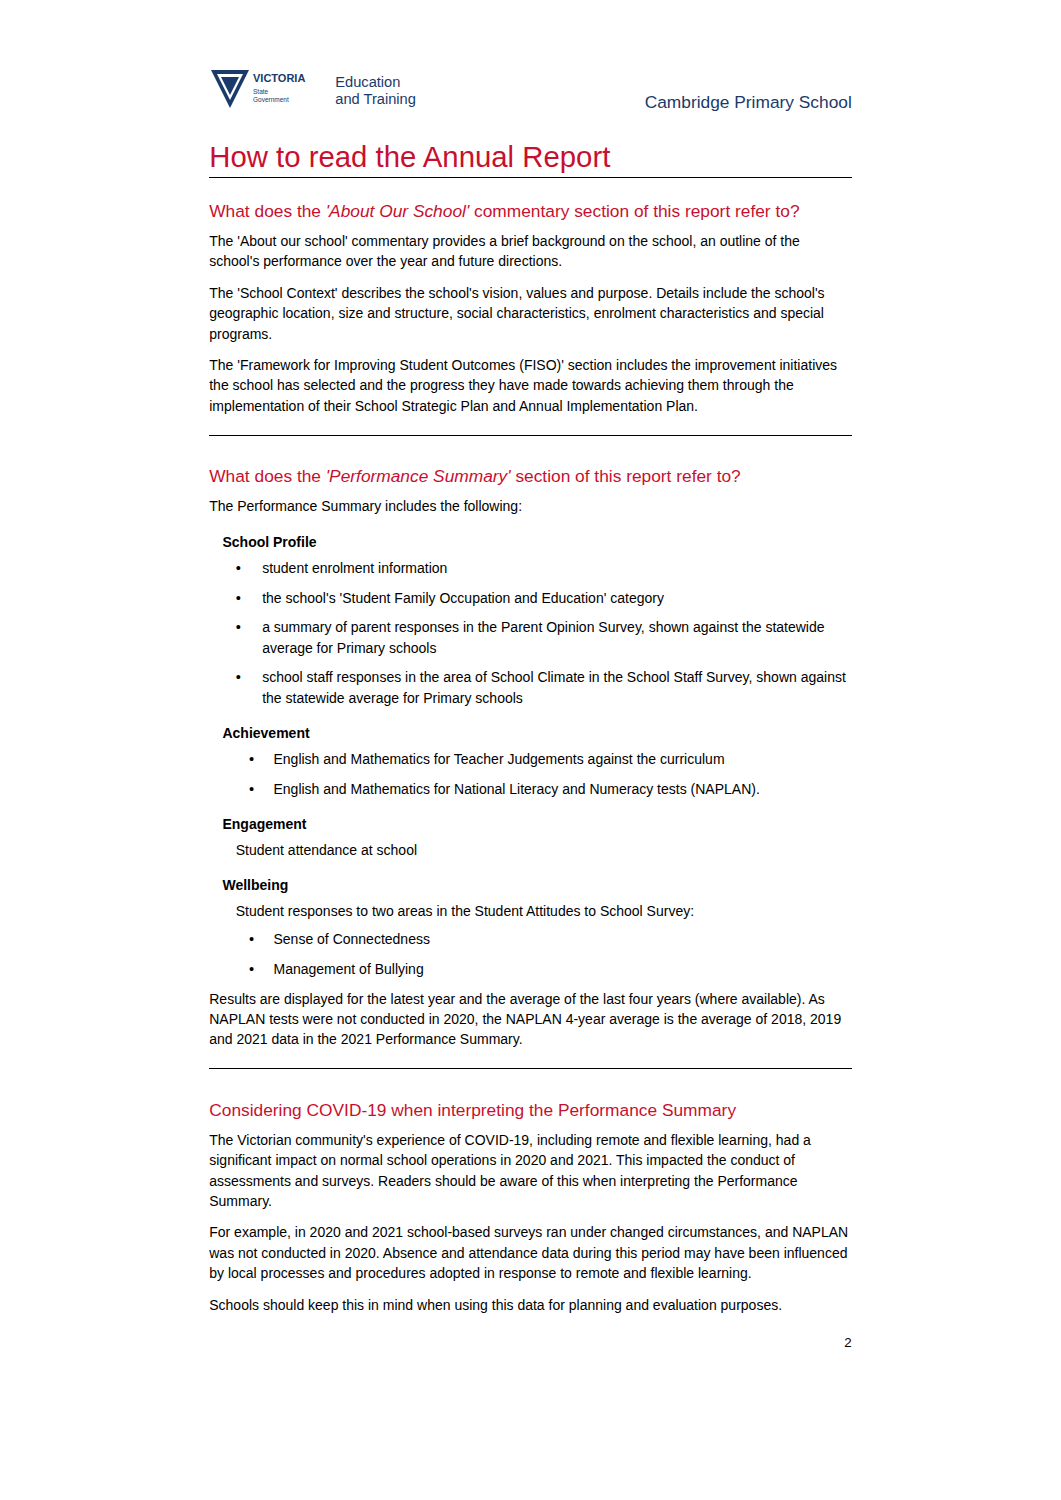VICTORIA State Government
Education and Training
Cambridge Primary School
How to read the Annual Report
What does the 'About Our School' commentary section of this report refer to?
The 'About our school' commentary provides a brief background on the school, an outline of the school's performance over the year and future directions.
The 'School Context' describes the school's vision, values and purpose. Details include the school's geographic location, size and structure, social characteristics, enrolment characteristics and special programs.
The 'Framework for Improving Student Outcomes (FISO)' section includes the improvement initiatives the school has selected and the progress they have made towards achieving them through the implementation of their School Strategic Plan and Annual Implementation Plan.
What does the 'Performance Summary' section of this report refer to?
The Performance Summary includes the following:
School Profile
student enrolment information
the school's 'Student Family Occupation and Education' category
a summary of parent responses in the Parent Opinion Survey, shown against the statewide average for Primary schools
school staff responses in the area of School Climate in the School Staff Survey, shown against the statewide average for Primary schools
Achievement
English and Mathematics for Teacher Judgements against the curriculum
English and Mathematics for National Literacy and Numeracy tests (NAPLAN).
Engagement
Student attendance at school
Wellbeing
Student responses to two areas in the Student Attitudes to School Survey:
Sense of Connectedness
Management of Bullying
Results are displayed for the latest year and the average of the last four years (where available). As NAPLAN tests were not conducted in 2020, the NAPLAN 4-year average is the average of 2018, 2019 and 2021 data in the 2021 Performance Summary.
Considering COVID-19 when interpreting the Performance Summary
The Victorian community's experience of COVID-19, including remote and flexible learning, had a significant impact on normal school operations in 2020 and 2021. This impacted the conduct of assessments and surveys. Readers should be aware of this when interpreting the Performance Summary.
For example, in 2020 and 2021 school-based surveys ran under changed circumstances, and NAPLAN was not conducted in 2020. Absence and attendance data during this period may have been influenced by local processes and procedures adopted in response to remote and flexible learning.
Schools should keep this in mind when using this data for planning and evaluation purposes.
2